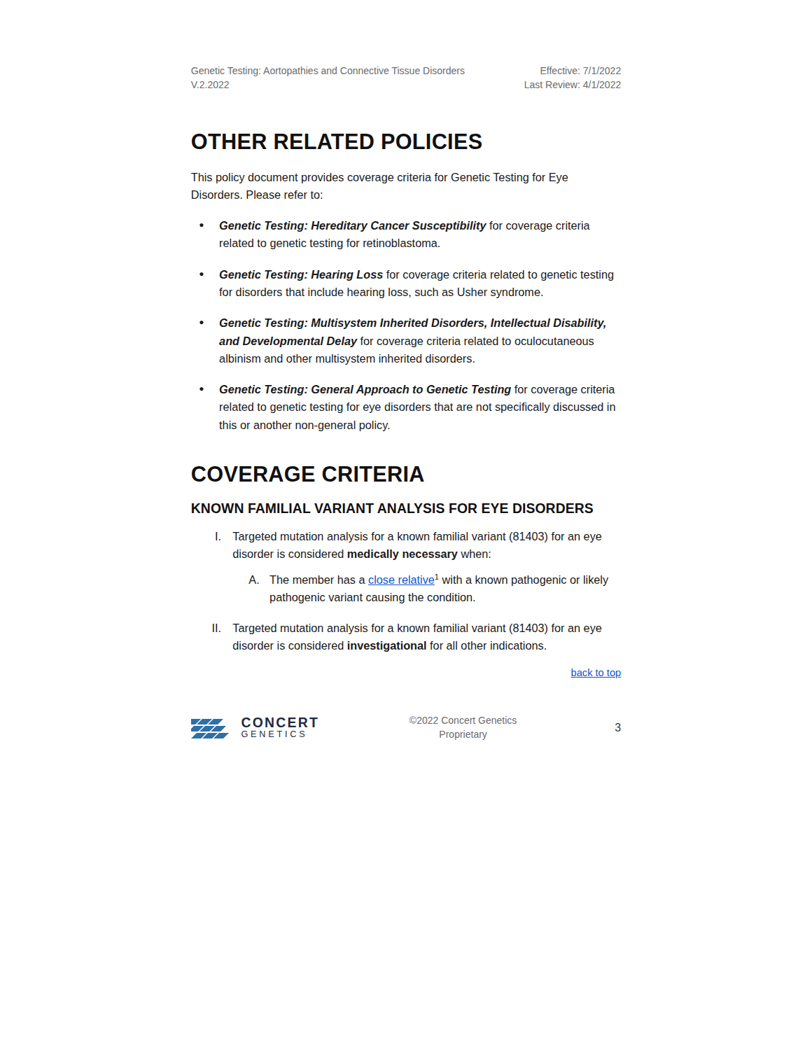Genetic Testing: Aortopathies and Connective Tissue Disorders
V.2.2022
Effective: 7/1/2022
Last Review: 4/1/2022
OTHER RELATED POLICIES
This policy document provides coverage criteria for Genetic Testing for Eye Disorders. Please refer to:
Genetic Testing: Hereditary Cancer Susceptibility for coverage criteria related to genetic testing for retinoblastoma.
Genetic Testing: Hearing Loss for coverage criteria related to genetic testing for disorders that include hearing loss, such as Usher syndrome.
Genetic Testing: Multisystem Inherited Disorders, Intellectual Disability, and Developmental Delay for coverage criteria related to oculocutaneous albinism and other multisystem inherited disorders.
Genetic Testing: General Approach to Genetic Testing for coverage criteria related to genetic testing for eye disorders that are not specifically discussed in this or another non-general policy.
COVERAGE CRITERIA
KNOWN FAMILIAL VARIANT ANALYSIS FOR EYE DISORDERS
Targeted mutation analysis for a known familial variant (81403) for an eye disorder is considered medically necessary when:
The member has a close relative1 with a known pathogenic or likely pathogenic variant causing the condition.
Targeted mutation analysis for a known familial variant (81403) for an eye disorder is considered investigational for all other indications.
back to top
CONCERT
GENETICS
©2022 Concert Genetics
Proprietary
3